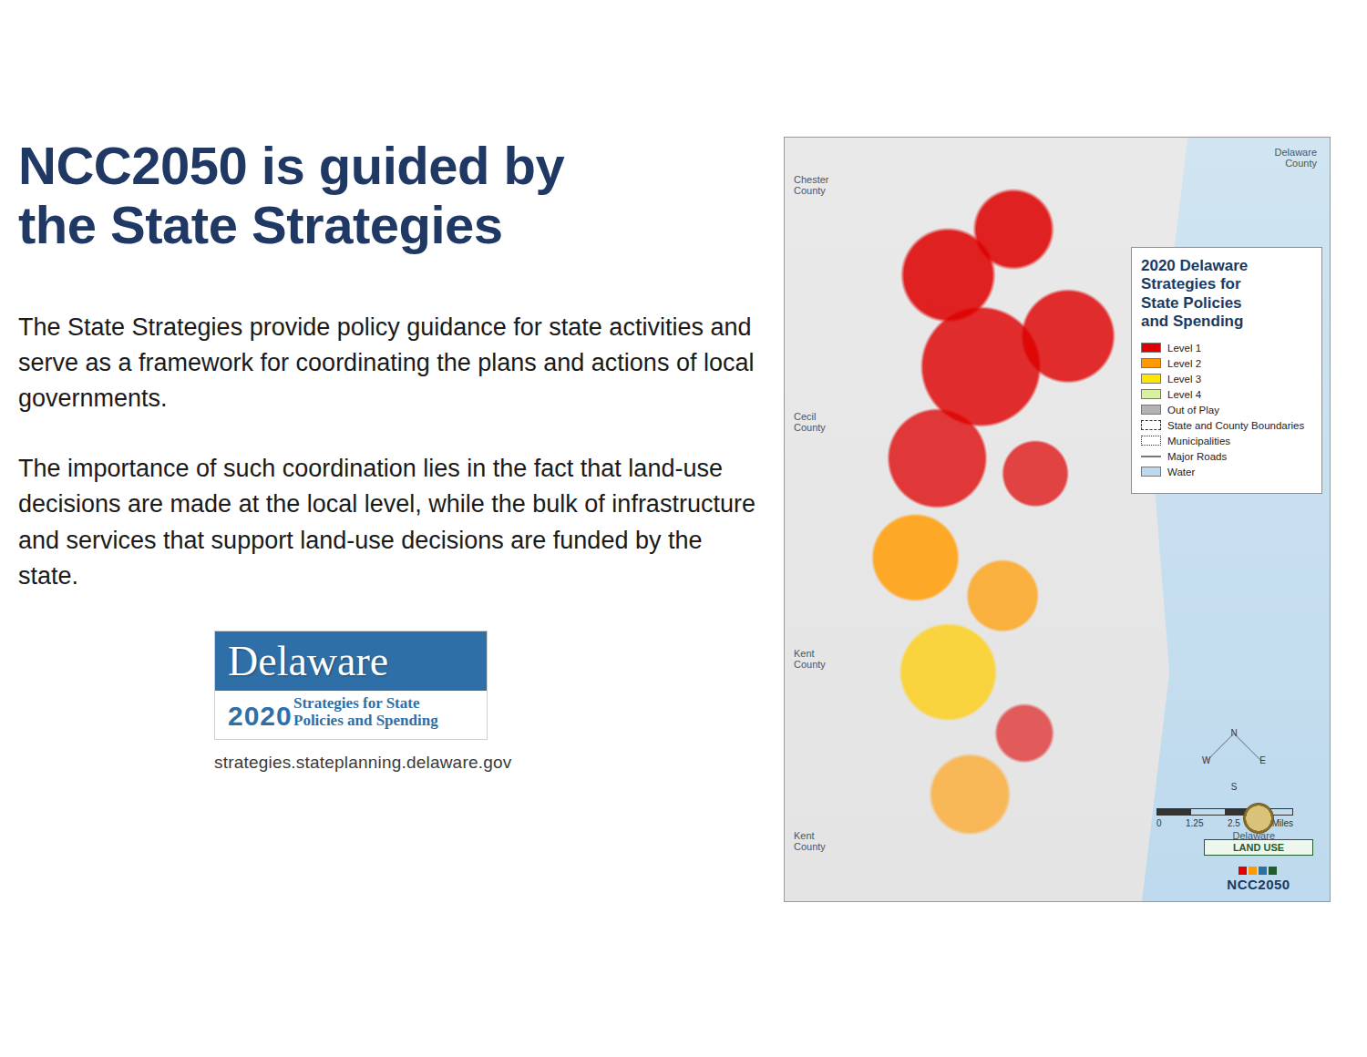NCC2050 is guided by
the State Strategies
The State Strategies provide policy guidance for state activities and serve as a framework for coordinating the plans and actions of local governments.
The importance of such coordination lies in the fact that land-use decisions are made at the local level, while the bulk of infrastructure and services that support land-use decisions are funded by the state.
Delaware 2020 Strategies for State
Policies and Spending
strategies.stateplanning.delaware.gov
Chester
County Cecil
County Kent
County Kent
County Delaware
County Gloucester
County Salem
County Delaware
Bay
2020 Delaware
Strategies for
State Policies
and Spending
Level 1
Level 2
Level 3
Level 4
Out of Play
State and County Boundaries
Municipalities
Major Roads
Water
N S W E
01.252.55 Miles
LAND USE
NCC2050